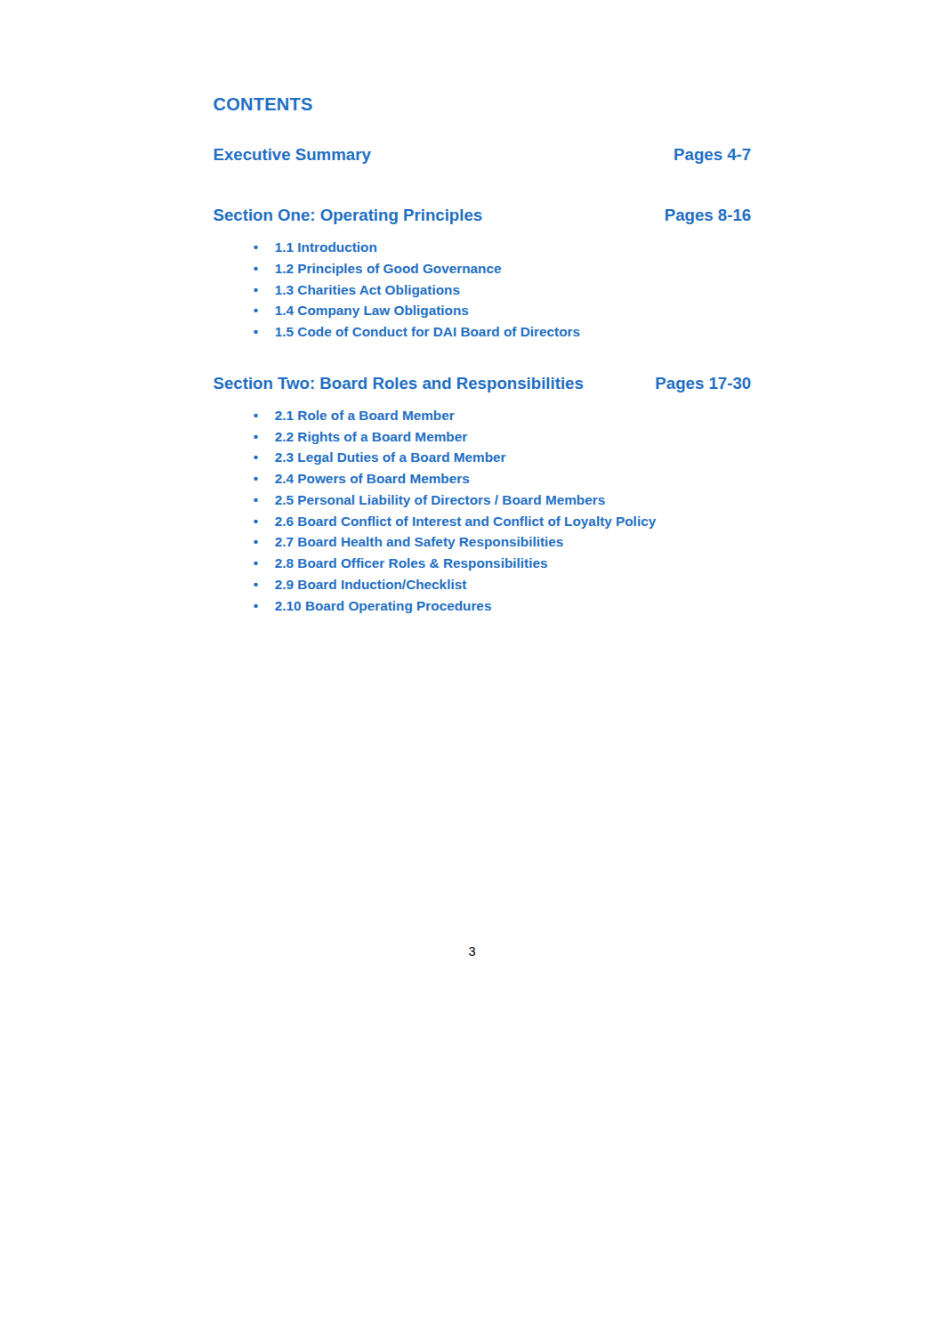CONTENTS
Executive Summary Pages 4-7
Section One: Operating Principles Pages 8-16
1.1 Introduction
1.2 Principles of Good Governance
1.3 Charities Act Obligations
1.4 Company Law Obligations
1.5 Code of Conduct for DAI Board of Directors
Section Two: Board Roles and Responsibilities Pages 17-30
2.1 Role of a Board Member
2.2 Rights of a Board Member
2.3 Legal Duties of a Board Member
2.4 Powers of Board Members
2.5 Personal Liability of Directors / Board Members
2.6 Board Conflict of Interest and Conflict of Loyalty Policy
2.7 Board Health and Safety Responsibilities
2.8 Board Officer Roles & Responsibilities
2.9 Board Induction/Checklist
2.10 Board Operating Procedures
3